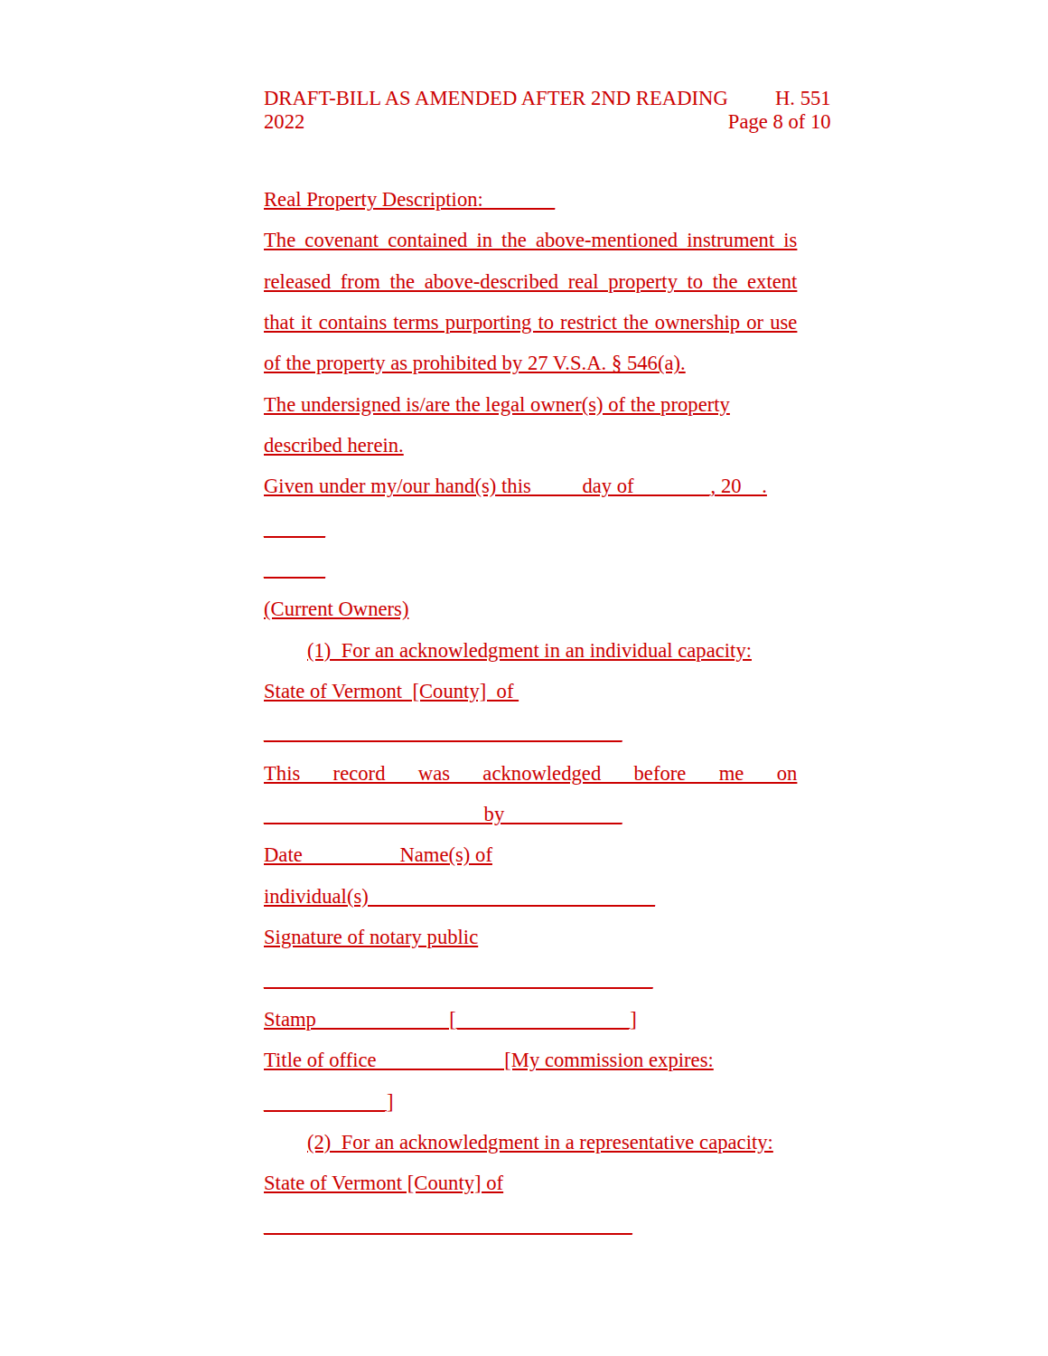| DRAFT-BILL AS AMENDED AFTER 2ND READING | H. 551 |
| 2022 | Page 8 of 10 |
Real Property Description: ______
The covenant contained in the above-mentioned instrument is released from the above-described real property to the extent that it contains terms purporting to restrict the ownership or use of the property as prohibited by 27 V.S.A. § 546(a).
The undersigned is/are the legal owner(s) of the property described herein.
Given under my/our hand(s) this ____ day of _______, 20__.
______
______
(Current Owners)
(1) For an acknowledgment in an individual capacity:
State of Vermont [County] of ___________________________________
This record was acknowledged before me on _____________________ by ___________
Date _________Name(s) of individual(s)____________________________
Signature of notary public ______________________________________
Stamp ____________ [_________________]
Title of office____________ [My commission expires: ____________]
(2) For an acknowledgment in a representative capacity:
State of Vermont [County] of ____________________________________